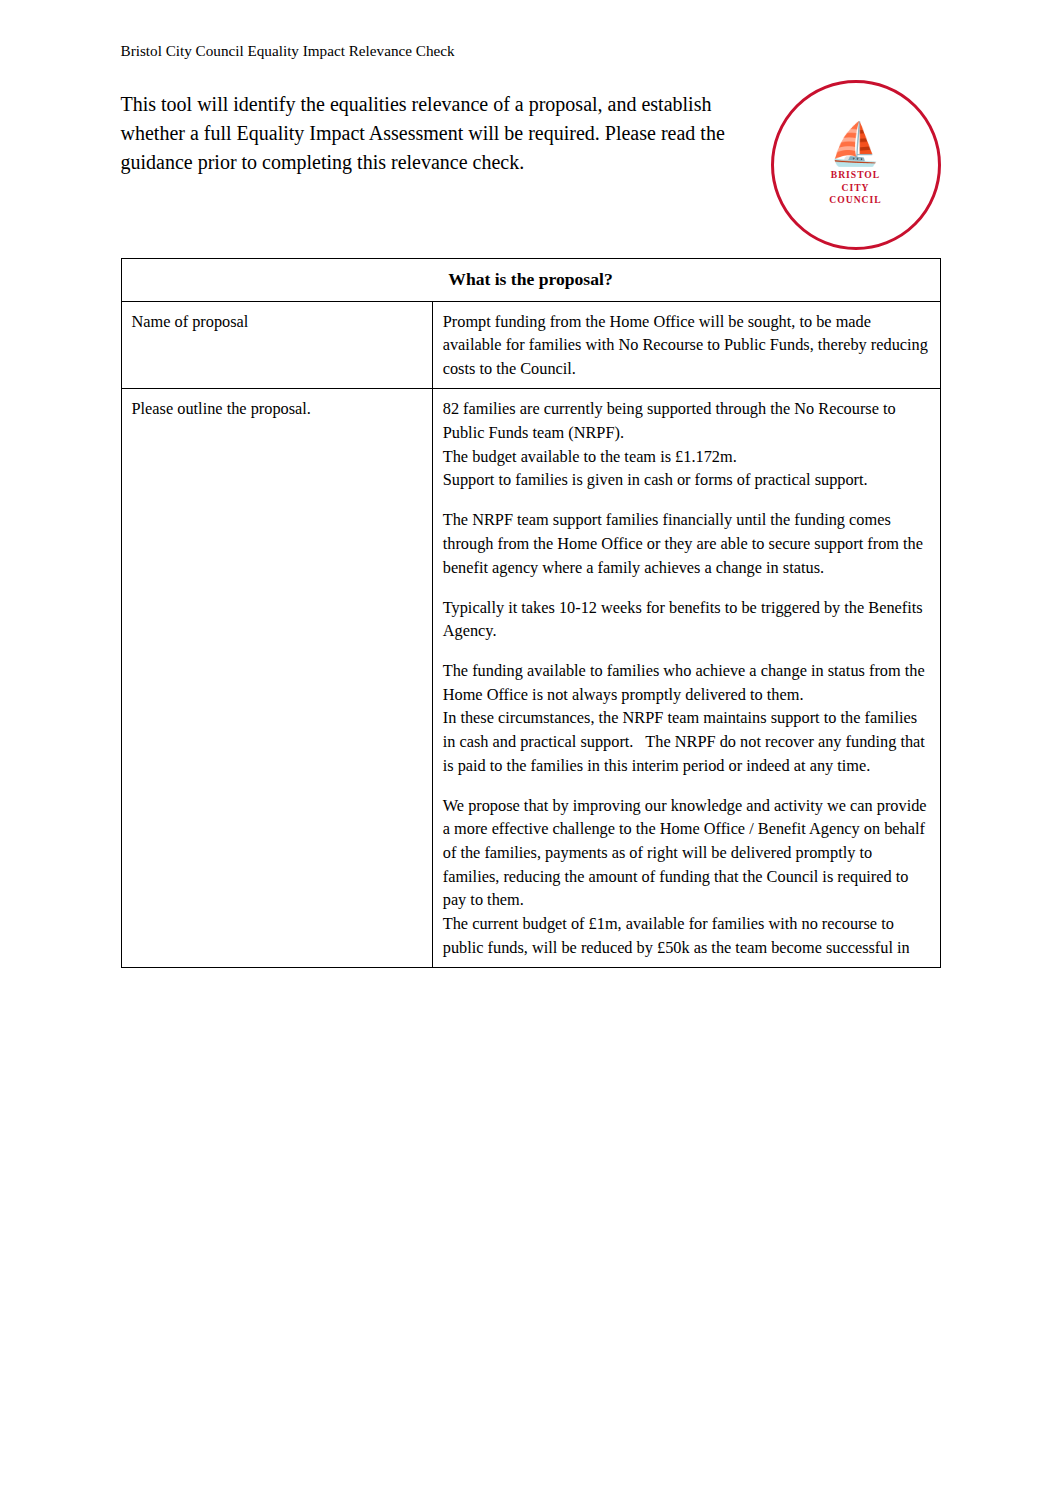Bristol City Council Equality Impact Relevance Check
⛵ Bristol
City
Council
This tool will identify the equalities relevance of a proposal, and establish whether a full Equality Impact Assessment will be required. Please read the guidance prior to completing this relevance check.
What is the proposal?
| Name of proposal | Prompt funding from the Home Office will be sought, to be made available for families with No Recourse to Public Funds, thereby reducing costs to the Council. |
| Please outline the proposal. | 82 families are currently being supported through the No Recourse to Public Funds team (NRPF). The budget available to the team is £1.172m. Support to families is given in cash or forms of practical support. The NRPF team support families financially until the funding comes through from the Home Office or they are able to secure support from the benefit agency where a family achieves a change in status. Typically it takes 10-12 weeks for benefits to be triggered by the Benefits Agency. The funding available to families who achieve a change in status from the Home Office is not always promptly delivered to them. In these circumstances, the NRPF team maintains support to the families in cash and practical support. The NRPF do not recover any funding that is paid to the families in this interim period or indeed at any time. We propose that by improving our knowledge and activity we can provide a more effective challenge to the Home Office / Benefit Agency on behalf of the families, payments as of right will be delivered promptly to families, reducing the amount of funding that the Council is required to pay to them. The current budget of £1m, available for families with no recourse to public funds, will be reduced by £50k as the team become successful in |